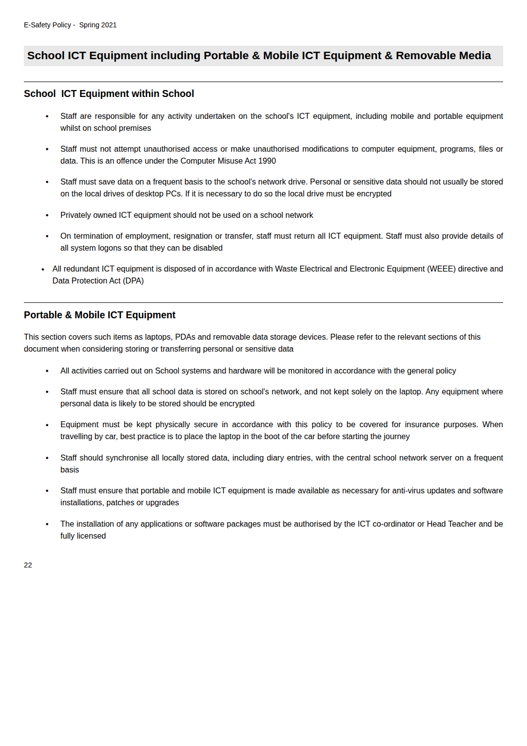E-Safety Policy - Spring 2021
School ICT Equipment including Portable & Mobile ICT Equipment & Removable Media
School ICT Equipment within School
Staff are responsible for any activity undertaken on the school's ICT equipment, including mobile and portable equipment whilst on school premises
Staff must not attempt unauthorised access or make unauthorised modifications to computer equipment, programs, files or data. This is an offence under the Computer Misuse Act 1990
Staff must save data on a frequent basis to the school's network drive. Personal or sensitive data should not usually be stored on the local drives of desktop PCs. If it is necessary to do so the local drive must be encrypted
Privately owned ICT equipment should not be used on a school network
On termination of employment, resignation or transfer, staff must return all ICT equipment. Staff must also provide details of all system logons so that they can be disabled
All redundant ICT equipment is disposed of in accordance with Waste Electrical and Electronic Equipment (WEEE) directive and Data Protection Act (DPA)
Portable & Mobile ICT Equipment
This section covers such items as laptops, PDAs and removable data storage devices. Please refer to the relevant sections of this document when considering storing or transferring personal or sensitive data
All activities carried out on School systems and hardware will be monitored in accordance with the general policy
Staff must ensure that all school data is stored on school's network, and not kept solely on the laptop. Any equipment where personal data is likely to be stored should be encrypted
Equipment must be kept physically secure in accordance with this policy to be covered for insurance purposes. When travelling by car, best practice is to place the laptop in the boot of the car before starting the journey
Staff should synchronise all locally stored data, including diary entries, with the central school network server on a frequent basis
Staff must ensure that portable and mobile ICT equipment is made available as necessary for anti-virus updates and software installations, patches or upgrades
The installation of any applications or software packages must be authorised by the ICT co-ordinator or Head Teacher and be fully licensed
22